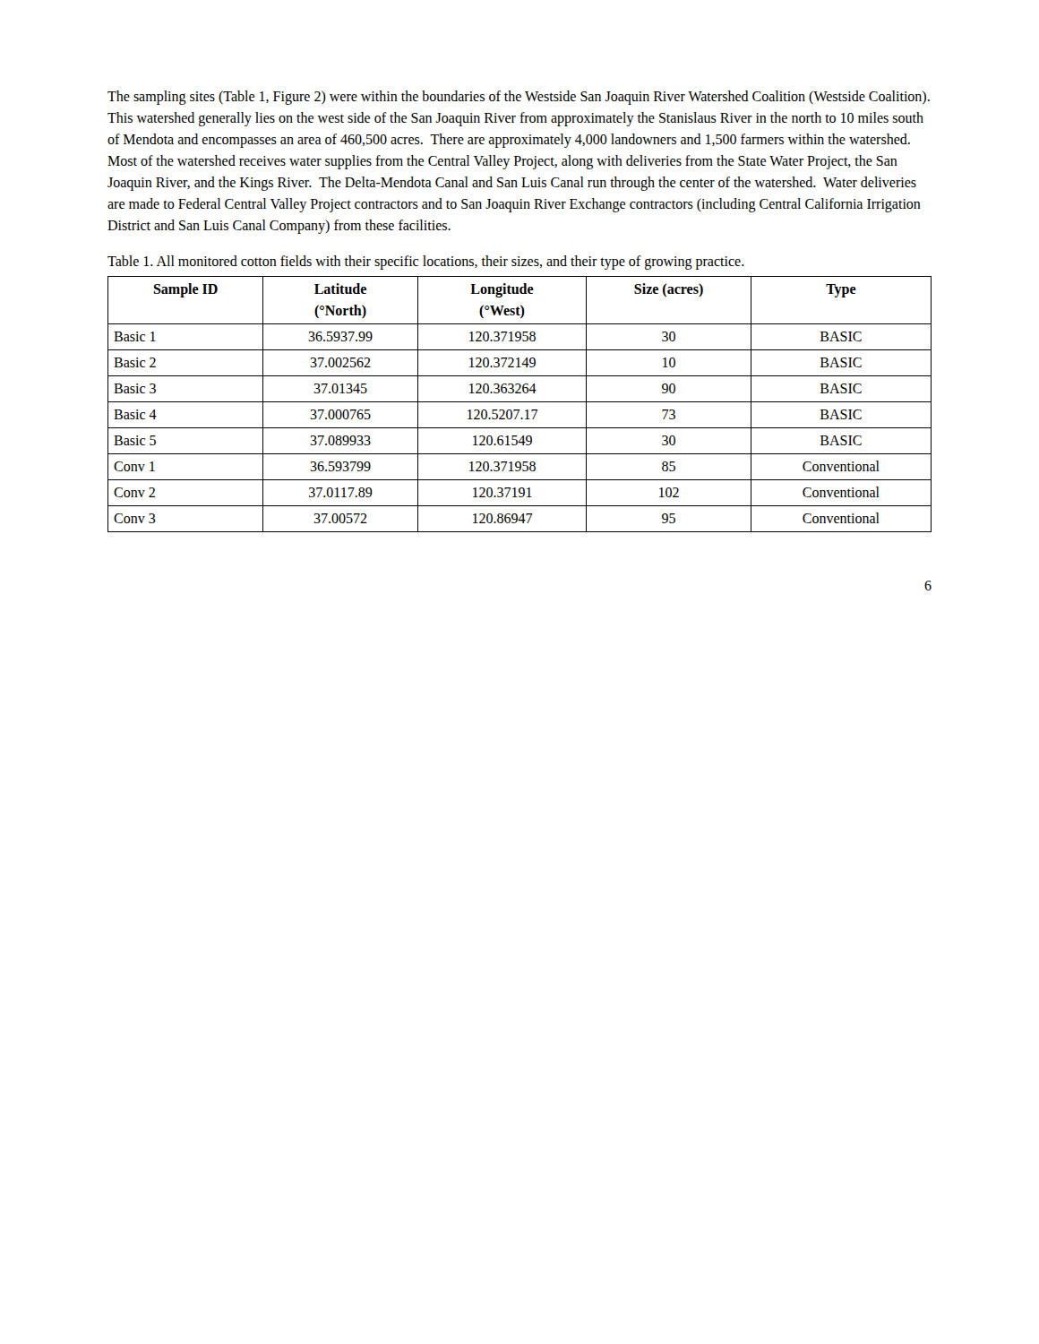The sampling sites (Table 1, Figure 2) were within the boundaries of the Westside San Joaquin River Watershed Coalition (Westside Coalition). This watershed generally lies on the west side of the San Joaquin River from approximately the Stanislaus River in the north to 10 miles south of Mendota and encompasses an area of 460,500 acres. There are approximately 4,000 landowners and 1,500 farmers within the watershed. Most of the watershed receives water supplies from the Central Valley Project, along with deliveries from the State Water Project, the San Joaquin River, and the Kings River. The Delta-Mendota Canal and San Luis Canal run through the center of the watershed. Water deliveries are made to Federal Central Valley Project contractors and to San Joaquin River Exchange contractors (including Central California Irrigation District and San Luis Canal Company) from these facilities.
Table 1. All monitored cotton fields with their specific locations, their sizes, and their type of growing practice.
| Sample ID | Latitude (°North) | Longitude (°West) | Size (acres) | Type |
| --- | --- | --- | --- | --- |
| Basic 1 | 36.5937.99 | 120.371958 | 30 | BASIC |
| Basic 2 | 37.002562 | 120.372149 | 10 | BASIC |
| Basic 3 | 37.01345 | 120.363264 | 90 | BASIC |
| Basic 4 | 37.000765 | 120.5207.17 | 73 | BASIC |
| Basic 5 | 37.089933 | 120.61549 | 30 | BASIC |
| Conv 1 | 36.593799 | 120.371958 | 85 | Conventional |
| Conv 2 | 37.0117.89 | 120.37191 | 102 | Conventional |
| Conv 3 | 37.00572 | 120.86947 | 95 | Conventional |
6